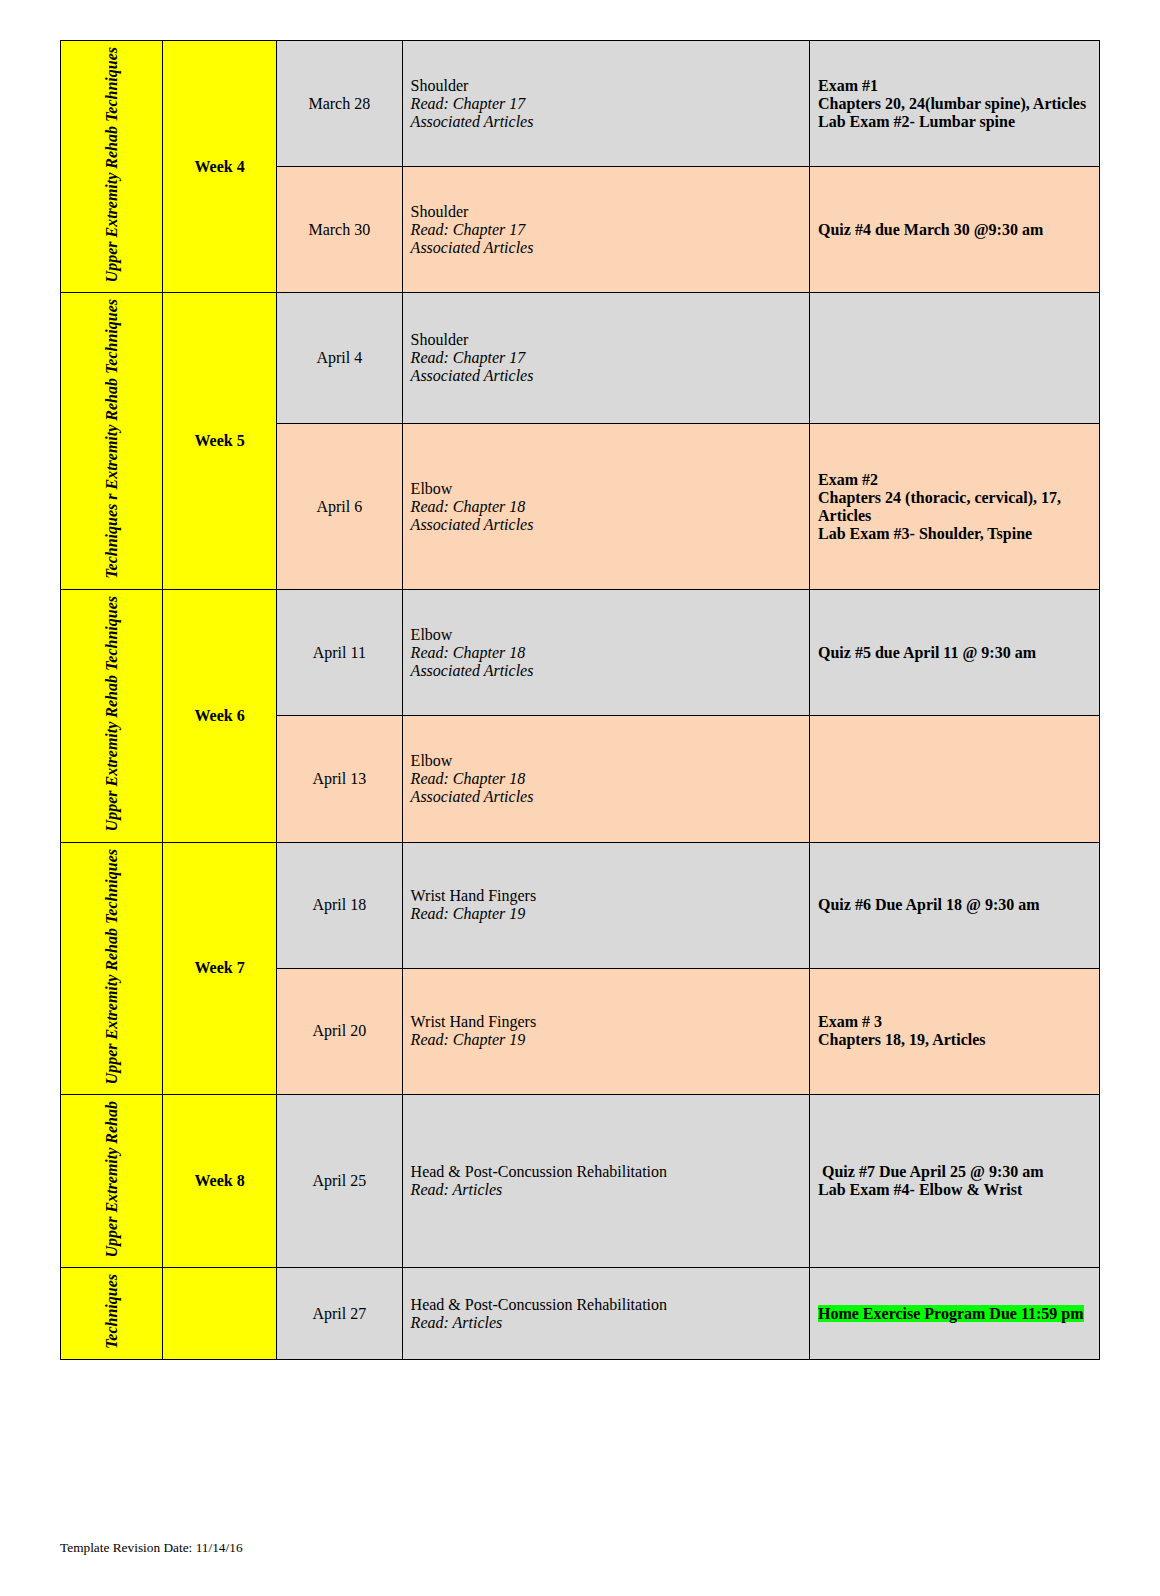| Upper Extremity Rehab Techniques | Week 4 | March 28 | Shoulder Read: Chapter 17 Associated Articles | Exam #1 Chapters 20, 24(lumbar spine), Articles Lab Exam #2- Lumbar spine |
| March 30 | Shoulder Read: Chapter 17 Associated Articles | Quiz #4 due March 30 @9:30 am |
| Techniques r Extremity Rehab Techniques | Week 5 | April 4 | Shoulder Read: Chapter 17 Associated Articles | |
| April 6 | Elbow Read: Chapter 18 Associated Articles | Exam #2 Chapters 24 (thoracic, cervical), 17, Articles Lab Exam #3- Shoulder, Tspine |
| Upper Extremity Rehab Techniques | Week 6 | April 11 | Elbow Read: Chapter 18 Associated Articles | Quiz #5 due April 11 @ 9:30 am |
| April 13 | Elbow Read: Chapter 18 Associated Articles | |
| Upper Extremity Rehab Techniques | Week 7 | April 18 | Wrist Hand Fingers Read: Chapter 19 | Quiz #6 Due April 18 @ 9:30 am |
| April 20 | Wrist Hand Fingers Read: Chapter 19 | Exam # 3 Chapters 18, 19, Articles |
| Upper Extremity Rehab | Week 8 | April 25 | Head & Post-Concussion Rehabilitation Read: Articles | Quiz #7 Due April 25 @ 9:30 am Lab Exam #4- Elbow & Wrist |
| Techniques | | April 27 | Head & Post-Concussion Rehabilitation Read: Articles | Home Exercise Program Due 11:59 pm |
Template Revision Date: 11/14/16